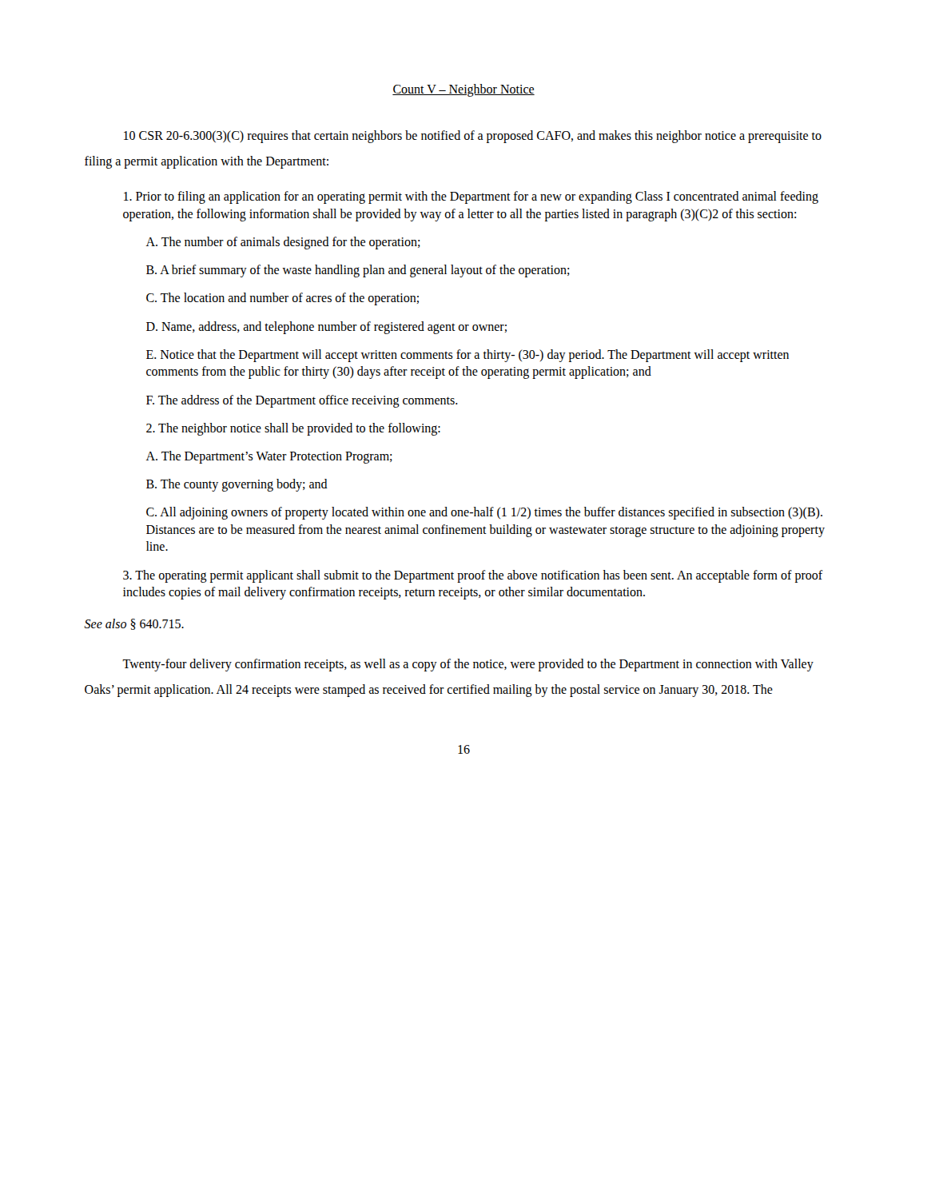Count V – Neighbor Notice
10 CSR 20-6.300(3)(C) requires that certain neighbors be notified of a proposed CAFO, and makes this neighbor notice a prerequisite to filing a permit application with the Department:
1. Prior to filing an application for an operating permit with the Department for a new or expanding Class I concentrated animal feeding operation, the following information shall be provided by way of a letter to all the parties listed in paragraph (3)(C)2 of this section:
A. The number of animals designed for the operation;
B. A brief summary of the waste handling plan and general layout of the operation;
C. The location and number of acres of the operation;
D. Name, address, and telephone number of registered agent or owner;
E. Notice that the Department will accept written comments for a thirty- (30-) day period. The Department will accept written comments from the public for thirty (30) days after receipt of the operating permit application; and
F. The address of the Department office receiving comments.
2. The neighbor notice shall be provided to the following:
A. The Department’s Water Protection Program;
B. The county governing body; and
C. All adjoining owners of property located within one and one-half (1 1/2) times the buffer distances specified in subsection (3)(B). Distances are to be measured from the nearest animal confinement building or wastewater storage structure to the adjoining property line.
3. The operating permit applicant shall submit to the Department proof the above notification has been sent. An acceptable form of proof includes copies of mail delivery confirmation receipts, return receipts, or other similar documentation.
See also § 640.715.
Twenty-four delivery confirmation receipts, as well as a copy of the notice, were provided to the Department in connection with Valley Oaks’ permit application. All 24 receipts were stamped as received for certified mailing by the postal service on January 30, 2018. The
16